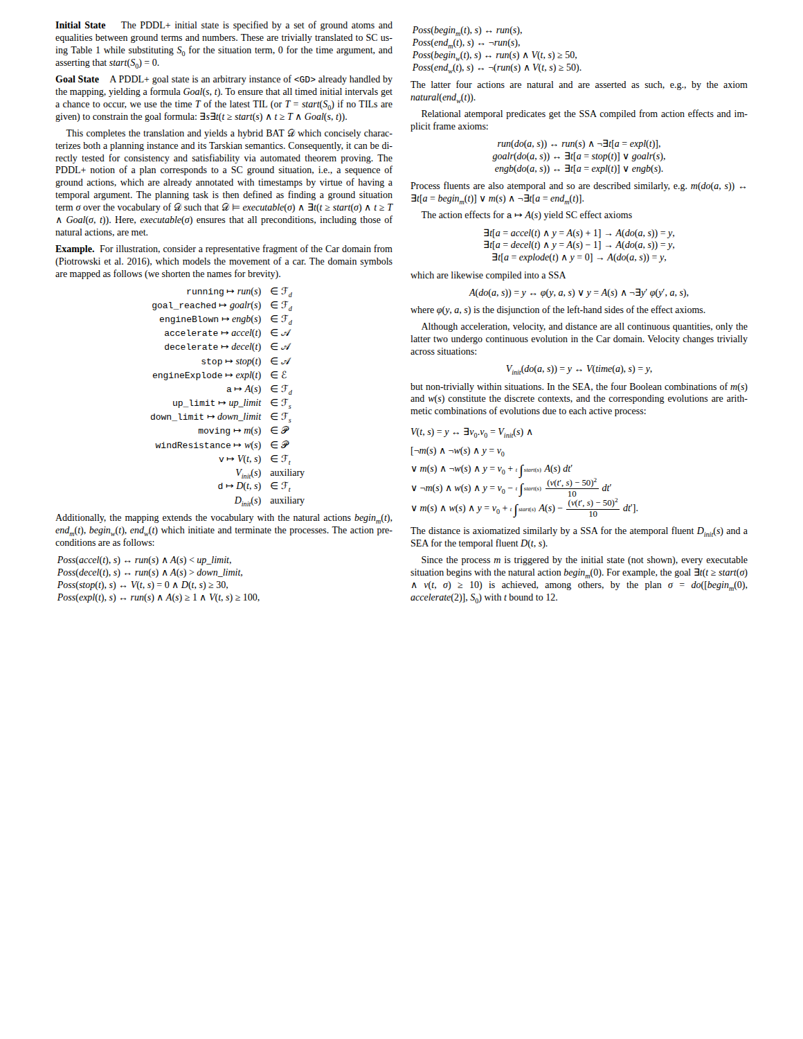Initial State The PDDL+ initial state is specified by a set of ground atoms and equalities between ground terms and numbers. These are trivially translated to SC using Table 1 while substituting S0 for the situation term, 0 for the time argument, and asserting that start(S0) = 0.
Goal State A PDDL+ goal state is an arbitrary instance of <GD> already handled by the mapping, yielding a formula Goal(s, t). To ensure that all timed initial intervals get a chance to occur, we use the time T of the latest TIL (or T = start(S0) if no TILs are given) to constrain the goal formula: ∃s∃t(t ≥ start(s) ∧ t ≥ T ∧ Goal(s, t)).
This completes the translation and yields a hybrid BAT 𝒟 which concisely characterizes both a planning instance and its Tarskian semantics. Consequently, it can be directly tested for consistency and satisfiability via automated theorem proving. The PDDL+ notion of a plan corresponds to a SC ground situation, i.e., a sequence of ground actions, which are already annotated with timestamps by virtue of having a temporal argument. The planning task is then defined as finding a ground situation term σ over the vocabulary of 𝒟 such that 𝒟 ⊨ executable(σ) ∧ ∃t(t ≥ start(σ) ∧ t ≥ T ∧ Goal(σ, t)). Here, executable(σ) ensures that all preconditions, including those of natural actions, are met.
Example. For illustration, consider a representative fragment of the Car domain from (Piotrowski et al. 2016), which models the movement of a car. The domain symbols are mapped as follows (we shorten the names for brevity).
| running ↦ run ( s ) | ∈ ℱ d |
| goal_reached ↦ goalr ( s ) | ∈ ℱ d |
| engineBlown ↦ engb ( s ) | ∈ ℱ d |
| accelerate ↦ accel ( t ) | ∈ 𝒜 |
| decelerate ↦ decel ( t ) | ∈ 𝒜 |
| stop ↦ stop ( t ) | ∈ 𝒜 |
| engineExplode ↦ expl ( t ) | ∈ ℰ |
| a ↦ A ( s ) | ∈ ℱ d |
| up_limit ↦ up_limit | ∈ ℱ s |
| down_limit ↦ down_limit | ∈ ℱ s |
| moving ↦ m ( s ) | ∈ 𝒫 |
| windResistance ↦ w ( s ) | ∈ 𝒫 |
| v ↦ V ( t , s ) | ∈ ℱ t |
| V init ( s ) | auxiliary |
| d ↦ D ( t , s ) | ∈ ℱ t |
| D init ( s ) | auxiliary |
Additionally, the mapping extends the vocabulary with the natural actions beginm(t), endm(t), beginw(t), endw(t) which initiate and terminate the processes. The action preconditions are as follows:
Poss(accel(t), s) ↔ run(s) ∧ A(s) < up_limit,
Poss(decel(t), s) ↔ run(s) ∧ A(s) > down_limit,
Poss(stop(t), s) ↔ V(t, s) = 0 ∧ D(t, s) ≥ 30,
Poss(expl(t), s) ↔ run(s) ∧ A(s) ≥ 1 ∧ V(t, s) ≥ 100,
Poss(beginm(t), s) ↔ run(s),
Poss(endm(t), s) ↔ ¬run(s),
Poss(beginw(t), s) ↔ run(s) ∧ V(t, s) ≥ 50,
Poss(endw(t), s) ↔ ¬(run(s) ∧ V(t, s) ≥ 50).
The latter four actions are natural and are asserted as such, e.g., by the axiom natural(endw(t)).
Relational atemporal predicates get the SSA compiled from action effects and implicit frame axioms:
run(do(a, s)) ↔ run(s) ∧ ¬∃t[a = expl(t)],
goalr(do(a, s)) ↔ ∃t[a = stop(t)] ∨ goalr(s),
engb(do(a, s)) ↔ ∃t[a = expl(t)] ∨ engb(s).
Process fluents are also atemporal and so are described similarly, e.g. m(do(a, s)) ↔ ∃t[a = beginm(t)] ∨ m(s) ∧ ¬∃t[a = endm(t)].
The action effects for a ↦ A(s) yield SC effect axioms
∃t[a = accel(t) ∧ y = A(s) + 1] → A(do(a, s)) = y,
∃t[a = decel(t) ∧ y = A(s) − 1] → A(do(a, s)) = y,
∃t[a = explode(t) ∧ y = 0] → A(do(a, s)) = y,
which are likewise compiled into a SSA
A(do(a, s)) = y ↔ φ(y, a, s) ∨ y = A(s) ∧ ¬∃y′ φ(y′, a, s),
where φ(y, a, s) is the disjunction of the left-hand sides of the effect axioms.
Although acceleration, velocity, and distance are all continuous quantities, only the latter two undergo continuous evolution in the Car domain. Velocity changes trivially across situations:
Vinit(do(a, s)) = y ↔ V(time(a), s) = y,
but non-trivially within situations. In the SEA, the four Boolean combinations of m(s) and w(s) constitute the discrete contexts, and the corresponding evolutions are arithmetic combinations of evolutions due to each active process:
V(t, s) = y ↔ ∃v0.v0 = Vinit(s) ∧
[¬m(s) ∧ ¬w(s) ∧ y = v0
∨ m(s) ∧ ¬w(s) ∧ y = v0 + t∫ start(s) A(s) dt′
∨ ¬m(s) ∧ w(s) ∧ y = v0 − t∫ start(s) (v(t′, s) − 50)210 dt′
∨ m(s) ∧ w(s) ∧ y = v0 + t∫ start(s) A(s) − (v(t′, s) − 50)210 dt′].
The distance is axiomatized similarly by a SSA for the atemporal fluent Dinit(s) and a SEA for the temporal fluent D(t, s).
Since the process m is triggered by the initial state (not shown), every executable situation begins with the natural action beginm(0). For example, the goal ∃t(t ≥ start(σ) ∧ v(t, σ) ≥ 10) is achieved, among others, by the plan σ = do([beginm(0), accelerate(2)], S0) with t bound to 12.